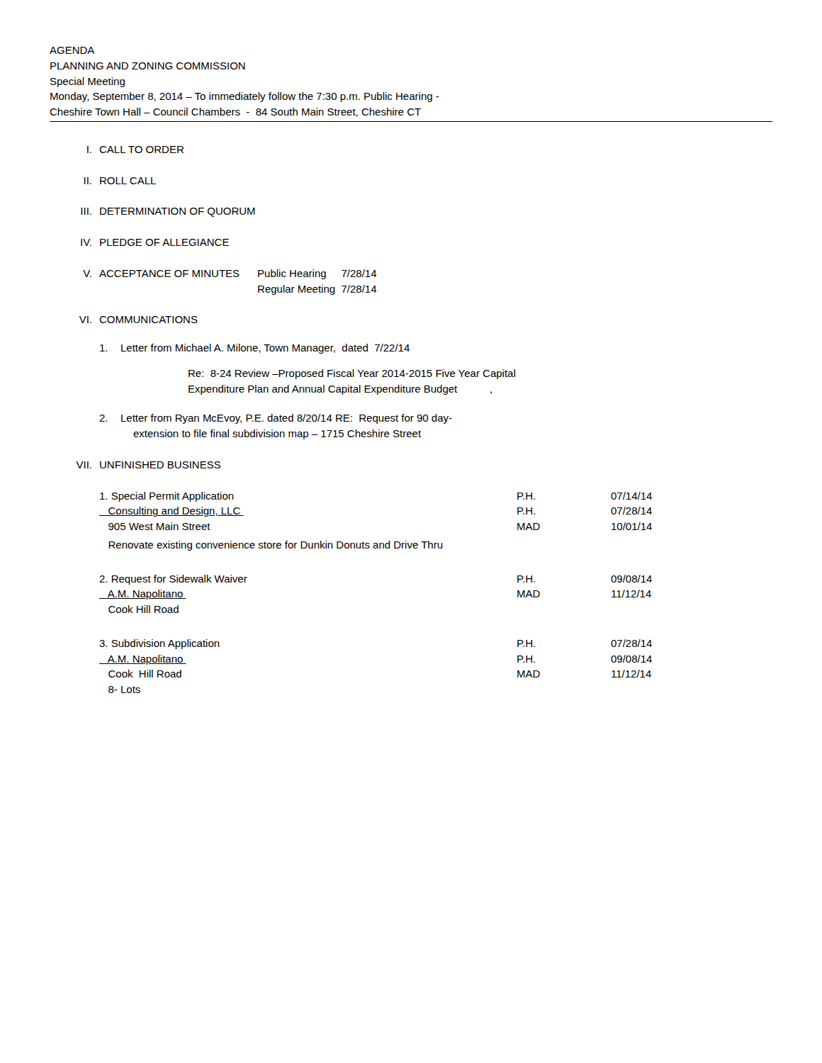AGENDA
PLANNING AND ZONING COMMISSION
Special Meeting
Monday, September 8, 2014 – To immediately follow the 7:30 p.m. Public Hearing -
Cheshire Town Hall – Council Chambers - 84 South Main Street, Cheshire CT
I. CALL TO ORDER
II. ROLL CALL
III. DETERMINATION OF QUORUM
IV. PLEDGE OF ALLEGIANCE
V. ACCEPTANCE OF MINUTES Public Hearing 7/28/14 Regular Meeting 7/28/14
VI. COMMUNICATIONS
1. Letter from Michael A. Milone, Town Manager, dated 7/22/14
Re: 8-24 Review –Proposed Fiscal Year 2014-2015 Five Year Capital
Expenditure Plan and Annual Capital Expenditure Budget ,
2. Letter from Ryan McEvoy, P.E. dated 8/20/14 RE: Request for 90 day-
extension to file final subdivision map – 1715 Cheshire Street
VII. UNFINISHED BUSINESS
| 1. Special Permit Application | P.H. | 07/14/14 |
| Consulting and Design, LLC | P.H. | 07/28/14 |
| 905 West Main Street | MAD | 10/01/14 |
Renovate existing convenience store for Dunkin Donuts and Drive Thru
| 2. Request for Sidewalk Waiver | P.H. | 09/08/14 |
| A.M. Napolitano | MAD | 11/12/14 |
| Cook Hill Road | | |
| 3. Subdivision Application | P.H. | 07/28/14 |
| A.M. Napolitano | P.H. | 09/08/14 |
| Cook Hill Road | MAD | 11/12/14 |
| 8- Lots | | |